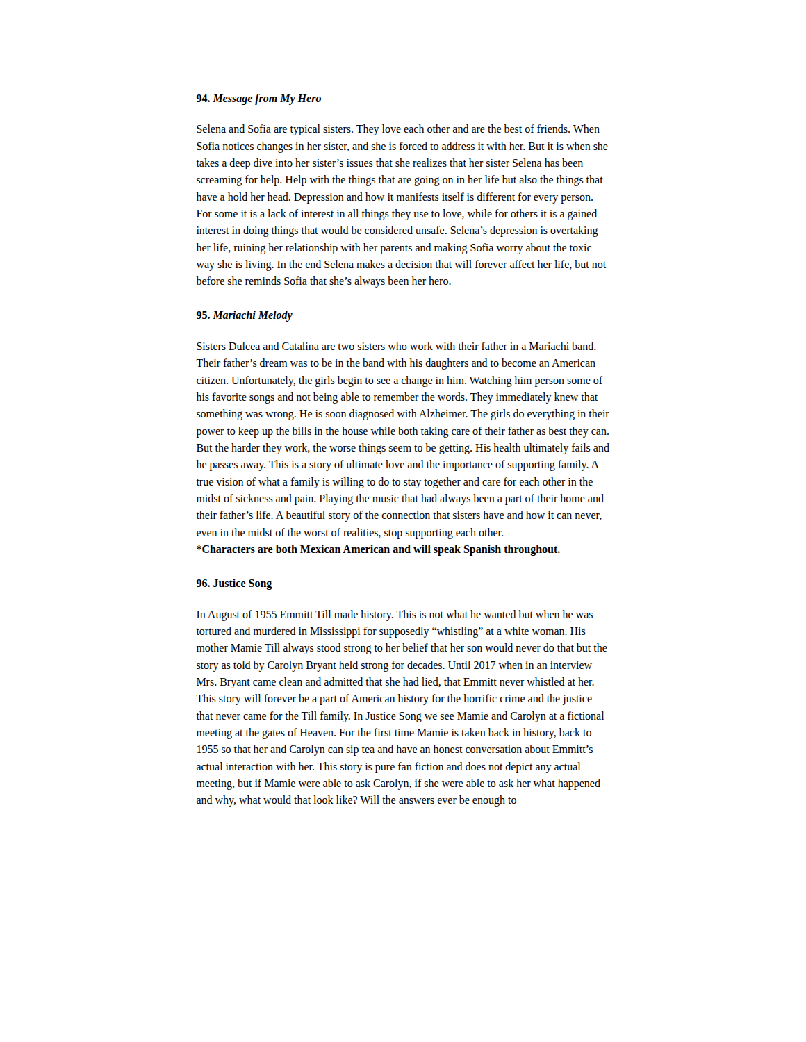94. Message from My Hero
Selena and Sofia are typical sisters. They love each other and are the best of friends. When Sofia notices changes in her sister, and she is forced to address it with her. But it is when she takes a deep dive into her sister’s issues that she realizes that her sister Selena has been screaming for help. Help with the things that are going on in her life but also the things that have a hold her head. Depression and how it manifests itself is different for every person. For some it is a lack of interest in all things they use to love, while for others it is a gained interest in doing things that would be considered unsafe. Selena’s depression is overtaking her life, ruining her relationship with her parents and making Sofia worry about the toxic way she is living. In the end Selena makes a decision that will forever affect her life, but not before she reminds Sofia that she’s always been her hero.
95. Mariachi Melody
Sisters Dulcea and Catalina are two sisters who work with their father in a Mariachi band. Their father’s dream was to be in the band with his daughters and to become an American citizen. Unfortunately, the girls begin to see a change in him. Watching him person some of his favorite songs and not being able to remember the words. They immediately knew that something was wrong. He is soon diagnosed with Alzheimer. The girls do everything in their power to keep up the bills in the house while both taking care of their father as best they can. But the harder they work, the worse things seem to be getting. His health ultimately fails and he passes away. This is a story of ultimate love and the importance of supporting family. A true vision of what a family is willing to do to stay together and care for each other in the midst of sickness and pain. Playing the music that had always been a part of their home and their father’s life. A beautiful story of the connection that sisters have and how it can never, even in the midst of the worst of realities, stop supporting each other.
*Characters are both Mexican American and will speak Spanish throughout.
96. Justice Song
In August of 1955 Emmitt Till made history. This is not what he wanted but when he was tortured and murdered in Mississippi for supposedly “whistling” at a white woman. His mother Mamie Till always stood strong to her belief that her son would never do that but the story as told by Carolyn Bryant held strong for decades. Until 2017 when in an interview Mrs. Bryant came clean and admitted that she had lied, that Emmitt never whistled at her. This story will forever be a part of American history for the horrific crime and the justice that never came for the Till family. In Justice Song we see Mamie and Carolyn at a fictional meeting at the gates of Heaven. For the first time Mamie is taken back in history, back to 1955 so that her and Carolyn can sip tea and have an honest conversation about Emmitt’s actual interaction with her. This story is pure fan fiction and does not depict any actual meeting, but if Mamie were able to ask Carolyn, if she were able to ask her what happened and why, what would that look like? Will the answers ever be enough to